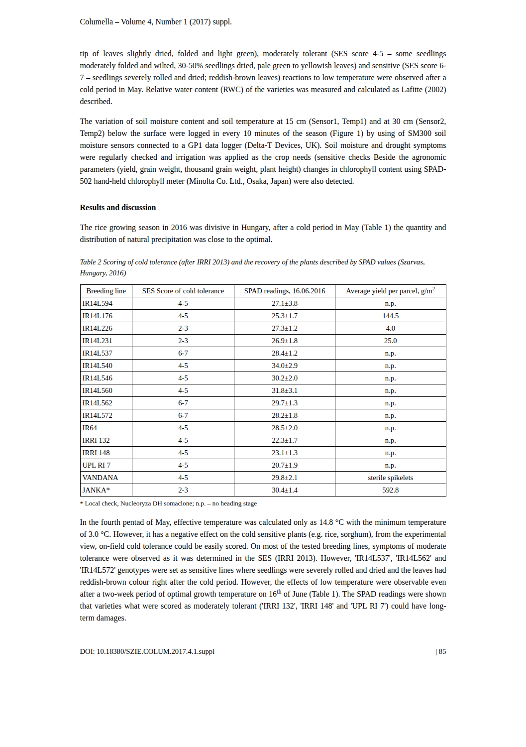Columella – Volume 4, Number 1 (2017) suppl.
tip of leaves slightly dried, folded and light green), moderately tolerant (SES score 4-5 – some seedlings moderately folded and wilted, 30-50% seedlings dried, pale green to yellowish leaves) and sensitive (SES score 6-7 – seedlings severely rolled and dried; reddish-brown leaves) reactions to low temperature were observed after a cold period in May. Relative water content (RWC) of the varieties was measured and calculated as Lafitte (2002) described.
The variation of soil moisture content and soil temperature at 15 cm (Sensor1, Temp1) and at 30 cm (Sensor2, Temp2) below the surface were logged in every 10 minutes of the season (Figure 1) by using of SM300 soil moisture sensors connected to a GP1 data logger (Delta-T Devices, UK). Soil moisture and drought symptoms were regularly checked and irrigation was applied as the crop needs (sensitive checks Beside the agronomic parameters (yield, grain weight, thousand grain weight, plant height) changes in chlorophyll content using SPAD-502 hand-held chlorophyll meter (Minolta Co. Ltd., Osaka, Japan) were also detected.
Results and discussion
The rice growing season in 2016 was divisive in Hungary, after a cold period in May (Table 1) the quantity and distribution of natural precipitation was close to the optimal.
Table 2 Scoring of cold tolerance (after IRRI 2013) and the recovery of the plants described by SPAD values (Szarvas, Hungary, 2016)
| Breeding line | SES Score of cold tolerance | SPAD readings, 16.06.2016 | Average yield per parcel, g/m 2 |
| --- | --- | --- | --- |
| IR14L594 | 4-5 | 27.1±3.8 | n.p. |
| IR14L176 | 4-5 | 25.3±1.7 | 144.5 |
| IR14L226 | 2-3 | 27.3±1.2 | 4.0 |
| IR14L231 | 2-3 | 26.9±1.8 | 25.0 |
| IR14L537 | 6-7 | 28.4±1.2 | n.p. |
| IR14L540 | 4-5 | 34.0±2.9 | n.p. |
| IR14L546 | 4-5 | 30.2±2.0 | n.p. |
| IR14L560 | 4-5 | 31.8±3.1 | n.p. |
| IR14L562 | 6-7 | 29.7±1.3 | n.p. |
| IR14L572 | 6-7 | 28.2±1.8 | n.p. |
| IR64 | 4-5 | 28.5±2.0 | n.p. |
| IRRI 132 | 4-5 | 22.3±1.7 | n.p. |
| IRRI 148 | 4-5 | 23.1±1.3 | n.p. |
| UPL RI 7 | 4-5 | 20.7±1.9 | n.p. |
| VANDANA | 4-5 | 29.8±2.1 | sterile spikelets |
| JANKA* | 2-3 | 30.4±1.4 | 592.8 |
* Local check, Nucleoryza DH somaclone; n.p. – no heading stage
In the fourth pentad of May, effective temperature was calculated only as 14.8 °C with the minimum temperature of 3.0 °C. However, it has a negative effect on the cold sensitive plants (e.g. rice, sorghum), from the experimental view, on-field cold tolerance could be easily scored. On most of the tested breeding lines, symptoms of moderate tolerance were observed as it was determined in the SES (IRRI 2013). However, 'IR14L537', 'IR14L562' and 'IR14L572' genotypes were set as sensitive lines where seedlings were severely rolled and dried and the leaves had reddish-brown colour right after the cold period. However, the effects of low temperature were observable even after a two-week period of optimal growth temperature on 16th of June (Table 1). The SPAD readings were shown that varieties what were scored as moderately tolerant ('IRRI 132', 'IRRI 148' and 'UPL RI 7') could have long-term damages.
DOI: 10.18380/SZIE.COLUM.2017.4.1.suppl | 85